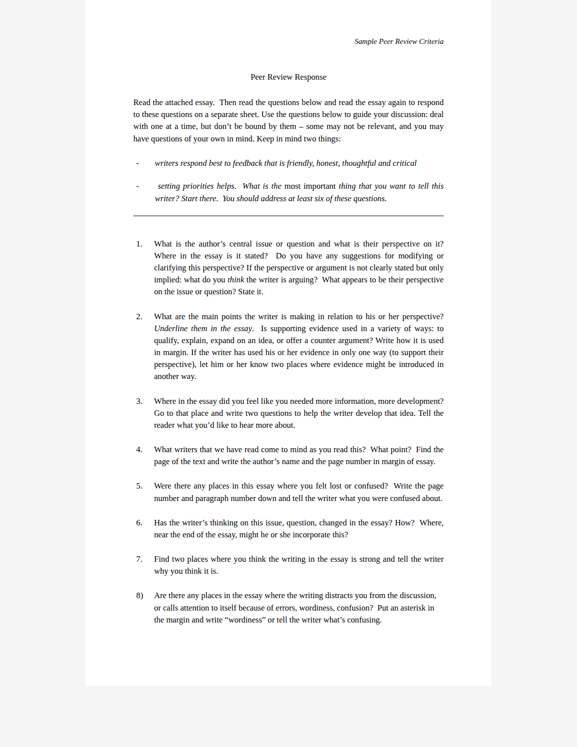Sample Peer Review Criteria
Peer Review Response
Read the attached essay. Then read the questions below and read the essay again to respond to these questions on a separate sheet. Use the questions below to guide your discussion: deal with one at a time, but don’t be bound by them – some may not be relevant, and you may have questions of your own in mind. Keep in mind two things:
writers respond best to feedback that is friendly, honest, thoughtful and critical
setting priorities helps. What is the most important thing that you want to tell this writer? Start there. You should address at least six of these questions.
What is the author’s central issue or question and what is their perspective on it? Where in the essay is it stated? Do you have any suggestions for modifying or clarifying this perspective? If the perspective or argument is not clearly stated but only implied: what do you think the writer is arguing? What appears to be their perspective on the issue or question? State it.
What are the main points the writer is making in relation to his or her perspective? Underline them in the essay. Is supporting evidence used in a variety of ways: to qualify, explain, expand on an idea, or offer a counter argument? Write how it is used in margin. If the writer has used his or her evidence in only one way (to support their perspective), let him or her know two places where evidence might be introduced in another way.
Where in the essay did you feel like you needed more information, more development? Go to that place and write two questions to help the writer develop that idea. Tell the reader what you’d like to hear more about.
What writers that we have read come to mind as you read this? What point? Find the page of the text and write the author’s name and the page number in margin of essay.
Were there any places in this essay where you felt lost or confused? Write the page number and paragraph number down and tell the writer what you were confused about.
Has the writer’s thinking on this issue, question, changed in the essay? How? Where, near the end of the essay, might he or she incorporate this?
Find two places where you think the writing in the essay is strong and tell the writer why you think it is.
Are there any places in the essay where the writing distracts you from the discussion, or calls attention to itself because of errors, wordiness, confusion? Put an asterisk in the margin and write “wordiness” or tell the writer what’s confusing.